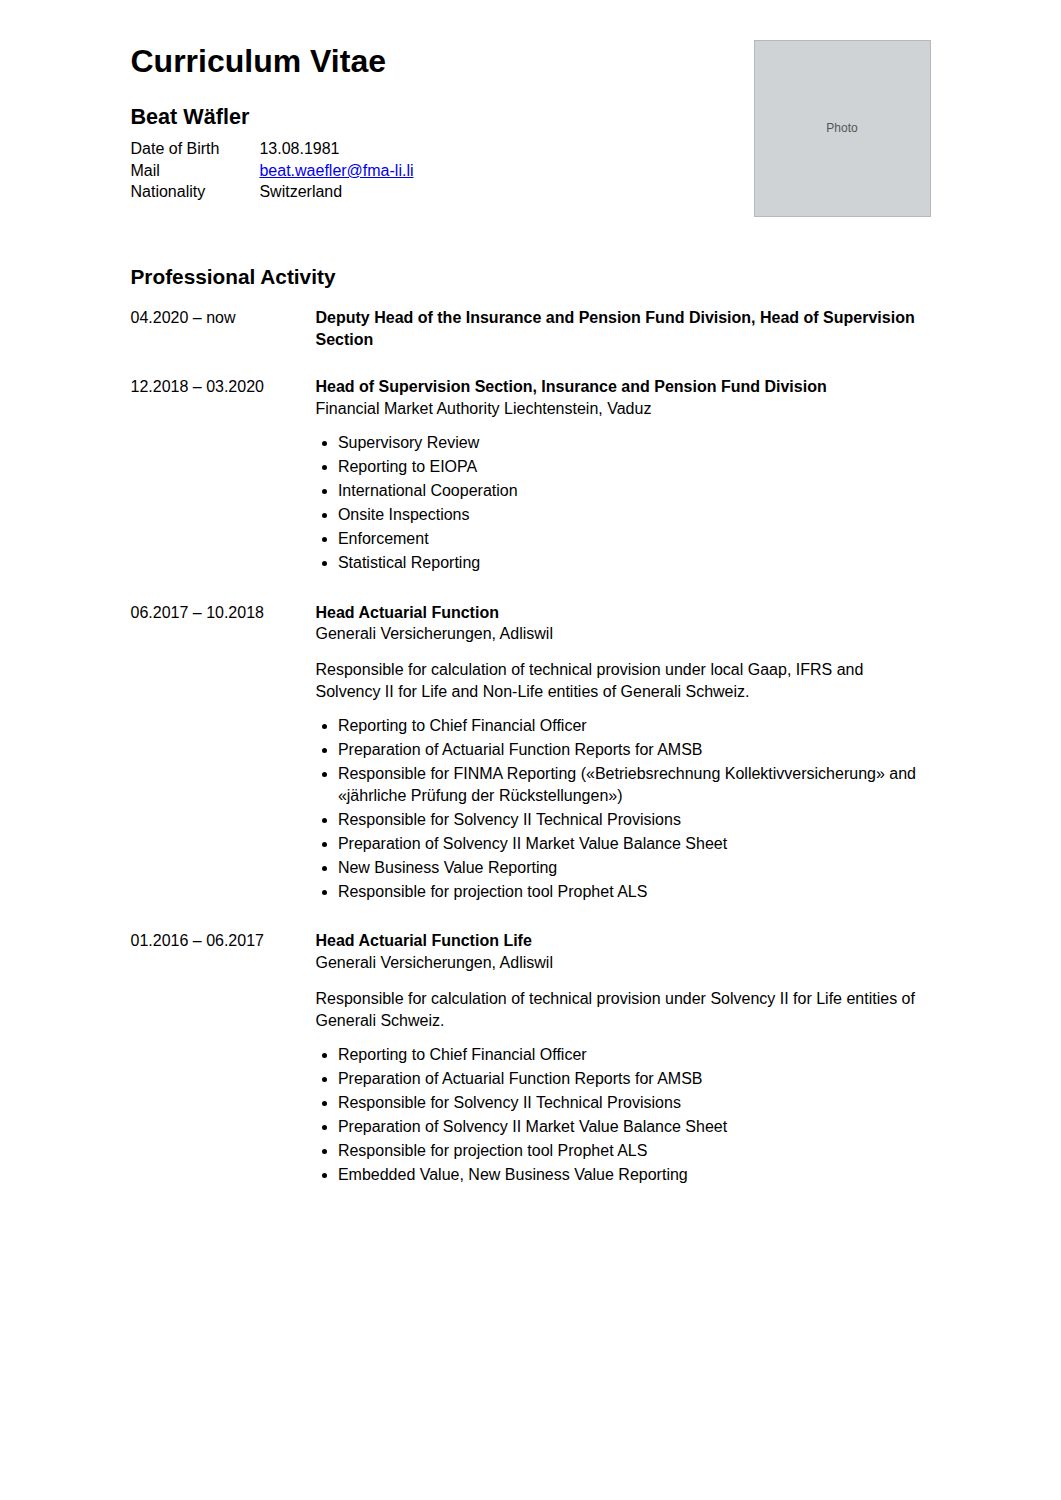Curriculum Vitae
Beat Wäfler
| Date of Birth | 13.08.1981 |
| Mail | beat.waefler@fma-li.li |
| Nationality | Switzerland |
Photo
Professional Activity
04.2020 – now
Deputy Head of the Insurance and Pension Fund Division, Head of Supervision Section
12.2018 – 03.2020
Head of Supervision Section, Insurance and Pension Fund Division
Financial Market Authority Liechtenstein, Vaduz
Supervisory Review
Reporting to EIOPA
International Cooperation
Onsite Inspections
Enforcement
Statistical Reporting
06.2017 – 10.2018
Head Actuarial Function
Generali Versicherungen, Adliswil
Responsible for calculation of technical provision under local Gaap, IFRS and Solvency II for Life and Non-Life entities of Generali Schweiz.
Reporting to Chief Financial Officer
Preparation of Actuarial Function Reports for AMSB
Responsible for FINMA Reporting («Betriebsrechnung Kollektivversicherung» and «jährliche Prüfung der Rückstellungen»)
Responsible for Solvency II Technical Provisions
Preparation of Solvency II Market Value Balance Sheet
New Business Value Reporting
Responsible for projection tool Prophet ALS
01.2016 – 06.2017
Head Actuarial Function Life
Generali Versicherungen, Adliswil
Responsible for calculation of technical provision under Solvency II for Life entities of Generali Schweiz.
Reporting to Chief Financial Officer
Preparation of Actuarial Function Reports for AMSB
Responsible for Solvency II Technical Provisions
Preparation of Solvency II Market Value Balance Sheet
Responsible for projection tool Prophet ALS
Embedded Value, New Business Value Reporting